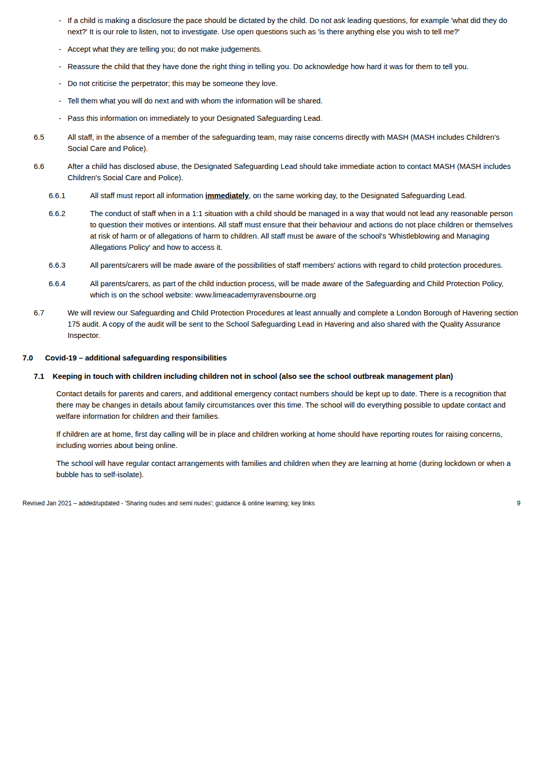If a child is making a disclosure the pace should be dictated by the child. Do not ask leading questions, for example 'what did they do next?' It is our role to listen, not to investigate. Use open questions such as 'is there anything else you wish to tell me?'
Accept what they are telling you; do not make judgements.
Reassure the child that they have done the right thing in telling you. Do acknowledge how hard it was for them to tell you.
Do not criticise the perpetrator; this may be someone they love.
Tell them what you will do next and with whom the information will be shared.
Pass this information on immediately to your Designated Safeguarding Lead.
6.5
All staff, in the absence of a member of the safeguarding team, may raise concerns directly with MASH (MASH includes Children's Social Care and Police).
6.6
After a child has disclosed abuse, the Designated Safeguarding Lead should take immediate action to contact MASH (MASH includes Children's Social Care and Police).
6.6.1
All staff must report all information immediately, on the same working day, to the Designated Safeguarding Lead.
6.6.2
The conduct of staff when in a 1:1 situation with a child should be managed in a way that would not lead any reasonable person to question their motives or intentions. All staff must ensure that their behaviour and actions do not place children or themselves at risk of harm or of allegations of harm to children. All staff must be aware of the school's 'Whistleblowing and Managing Allegations Policy' and how to access it.
6.6.3
All parents/carers will be made aware of the possibilities of staff members' actions with regard to child protection procedures.
6.6.4
All parents/carers, as part of the child induction process, will be made aware of the Safeguarding and Child Protection Policy, which is on the school website: www.limeacademyravensbourne.org
6.7
We will review our Safeguarding and Child Protection Procedures at least annually and complete a London Borough of Havering section 175 audit. A copy of the audit will be sent to the School Safeguarding Lead in Havering and also shared with the Quality Assurance Inspector.
7.0 Covid-19 – additional safeguarding responsibilities
7.1 Keeping in touch with children including children not in school (also see the school outbreak management plan)
Contact details for parents and carers, and additional emergency contact numbers should be kept up to date. There is a recognition that there may be changes in details about family circumstances over this time. The school will do everything possible to update contact and welfare information for children and their families.
If children are at home, first day calling will be in place and children working at home should have reporting routes for raising concerns, including worries about being online.
The school will have regular contact arrangements with families and children when they are learning at home (during lockdown or when a bubble has to self-isolate).
Revised Jan 2021 – added/updated - 'Sharing nudes and semi nudes'; guidance & online learning; key links 9